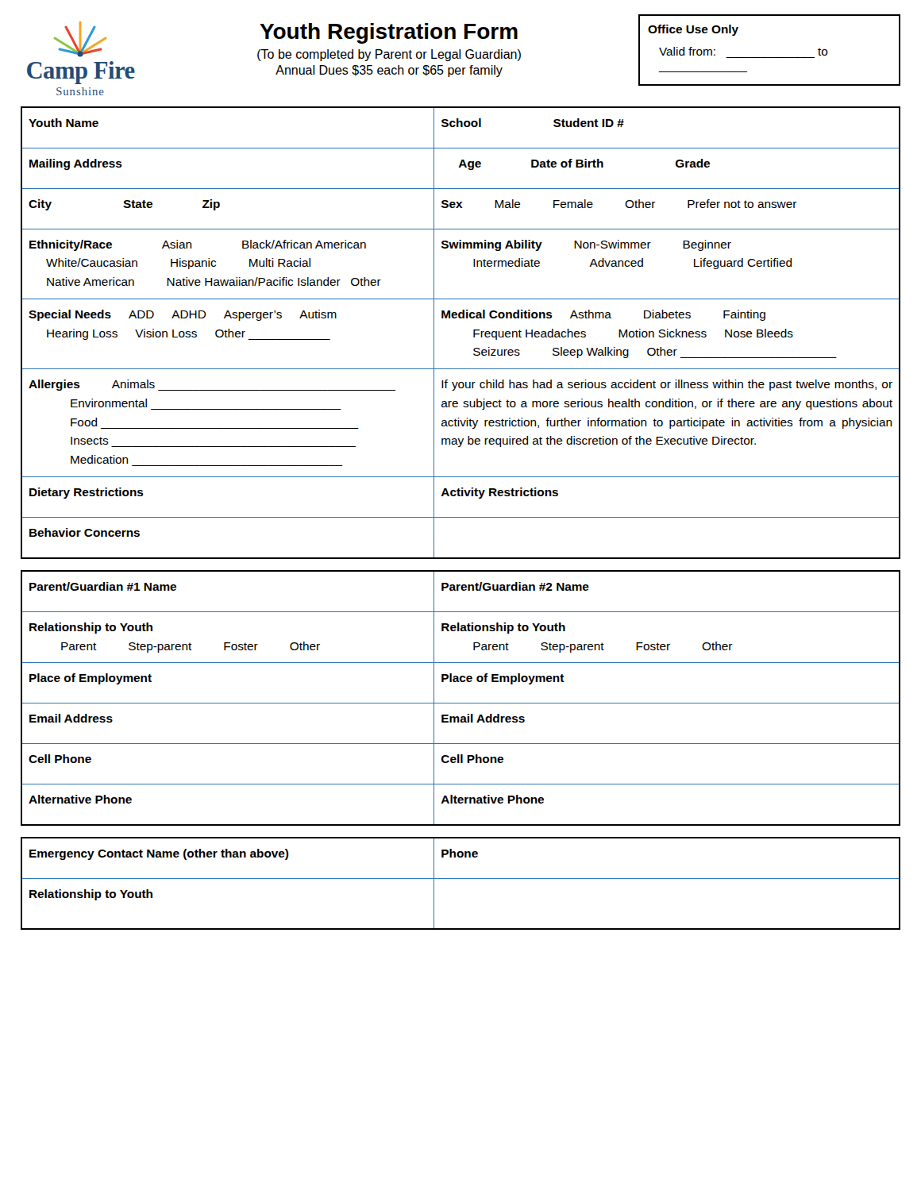Camp Fire
Sunshine
Youth Registration Form
(To be completed by Parent or Legal Guardian)
Annual Dues $35 each or $65 per family
Office Use Only
Valid from: _____________ to _____________
| Youth Name | School Student ID # |
| Mailing Address | Age Date of Birth Grade |
| City State Zip | Sex Male Female Other Prefer not to answer |
| Ethnicity/Race Asian Black/African American White/Caucasian Hispanic Multi Racial Native American Native Hawaiian/Pacific Islander Other | Swimming Ability Non-Swimmer Beginner Intermediate Advanced Lifeguard Certified |
| Special Needs ADD ADHD Asperger’s Autism Hearing Loss Vision Loss Other ____________ | Medical Conditions Asthma Diabetes Fainting Frequent Headaches Motion Sickness Nose Bleeds Seizures Sleep Walking Other _______________________ |
| Allergies Animals ___________________________________ Environmental ____________________________ Food ______________________________________ Insects ____________________________________ Medication _______________________________ | If your child has had a serious accident or illness within the past twelve months, or are subject to a more serious health condition, or if there are any questions about activity restriction, further information to participate in activities from a physician may be required at the discretion of the Executive Director. |
| Dietary Restrictions | Activity Restrictions |
| Behavior Concerns | |
| Parent/Guardian #1 Name | Parent/Guardian #2 Name |
| Relationship to Youth Parent Step-parent Foster Other | Relationship to Youth Parent Step-parent Foster Other |
| Place of Employment | Place of Employment |
| Email Address | Email Address |
| Cell Phone | Cell Phone |
| Alternative Phone | Alternative Phone |
| Emergency Contact Name (other than above) | Phone |
| Relationship to Youth | |